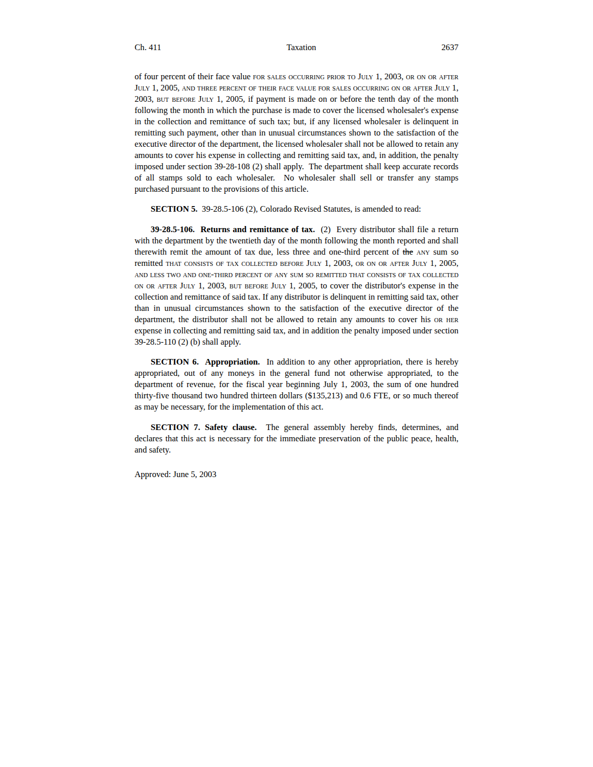Ch. 411 Taxation 2637
of four percent of their face value for sales occurring prior to July 1, 2003, or on or after July 1, 2005, and three percent of their face value for sales occurring on or after July 1, 2003, but before July 1, 2005, if payment is made on or before the tenth day of the month following the month in which the purchase is made to cover the licensed wholesaler's expense in the collection and remittance of such tax; but, if any licensed wholesaler is delinquent in remitting such payment, other than in unusual circumstances shown to the satisfaction of the executive director of the department, the licensed wholesaler shall not be allowed to retain any amounts to cover his expense in collecting and remitting said tax, and, in addition, the penalty imposed under section 39-28-108 (2) shall apply. The department shall keep accurate records of all stamps sold to each wholesaler. No wholesaler shall sell or transfer any stamps purchased pursuant to the provisions of this article.
SECTION 5. 39-28.5-106 (2), Colorado Revised Statutes, is amended to read:
39-28.5-106. Returns and remittance of tax. (2) Every distributor shall file a return with the department by the twentieth day of the month following the month reported and shall therewith remit the amount of tax due, less three and one-third percent of the any sum so remitted that consists of tax collected before July 1, 2003, or on or after July 1, 2005, and less two and one-third percent of any sum so remitted that consists of tax collected on or after July 1, 2003, but before July 1, 2005, to cover the distributor's expense in the collection and remittance of said tax. If any distributor is delinquent in remitting said tax, other than in unusual circumstances shown to the satisfaction of the executive director of the department, the distributor shall not be allowed to retain any amounts to cover his or her expense in collecting and remitting said tax, and in addition the penalty imposed under section 39-28.5-110 (2) (b) shall apply.
SECTION 6. Appropriation. In addition to any other appropriation, there is hereby appropriated, out of any moneys in the general fund not otherwise appropriated, to the department of revenue, for the fiscal year beginning July 1, 2003, the sum of one hundred thirty-five thousand two hundred thirteen dollars ($135,213) and 0.6 FTE, or so much thereof as may be necessary, for the implementation of this act.
SECTION 7. Safety clause. The general assembly hereby finds, determines, and declares that this act is necessary for the immediate preservation of the public peace, health, and safety.
Approved: June 5, 2003